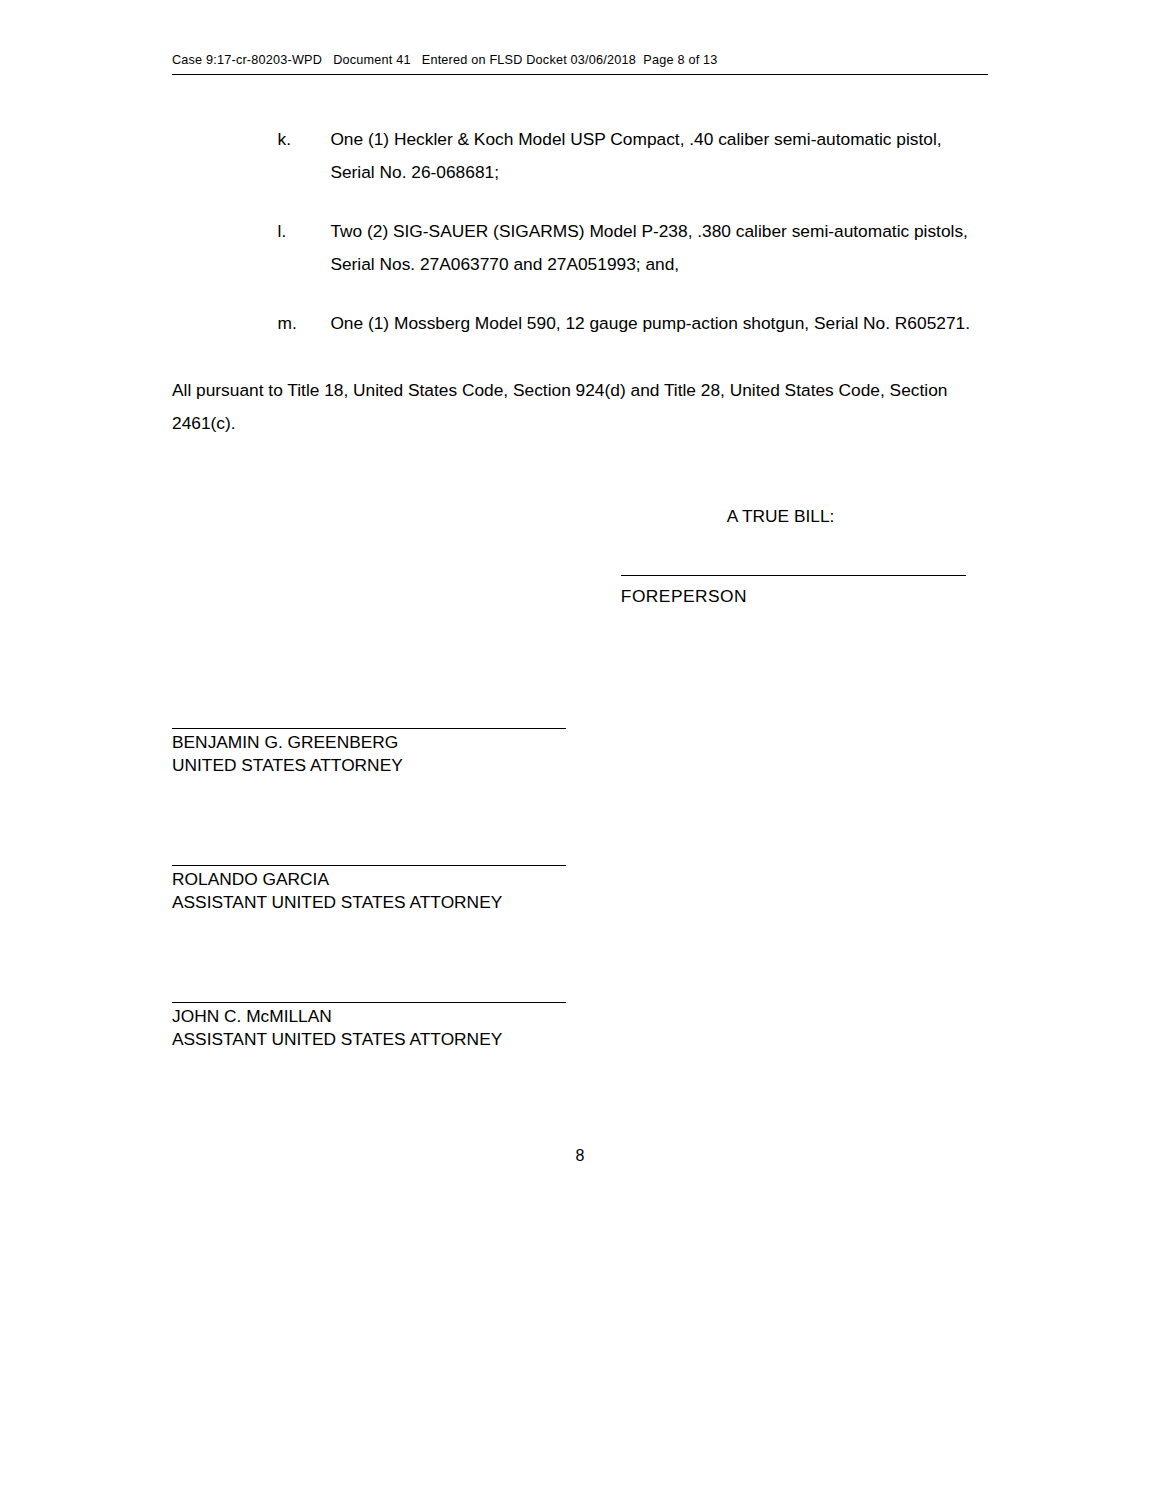Case 9:17-cr-80203-WPD Document 41 Entered on FLSD Docket 03/06/2018 Page 8 of 13
k. One (1) Heckler & Koch Model USP Compact, .40 caliber semi-automatic pistol, Serial No. 26-068681;
l. Two (2) SIG-SAUER (SIGARMS) Model P-238, .380 caliber semi-automatic pistols, Serial Nos. 27A063770 and 27A051993; and,
m. One (1) Mossberg Model 590, 12 gauge pump-action shotgun, Serial No. R605271.
All pursuant to Title 18, United States Code, Section 924(d) and Title 28, United States Code, Section 2461(c).
A TRUE BILL:
FOREPERSON
BENJAMIN G. GREENBERG
UNITED STATES ATTORNEY
ROLANDO GARCIA
ASSISTANT UNITED STATES ATTORNEY
JOHN C. McMILLAN
ASSISTANT UNITED STATES ATTORNEY
8